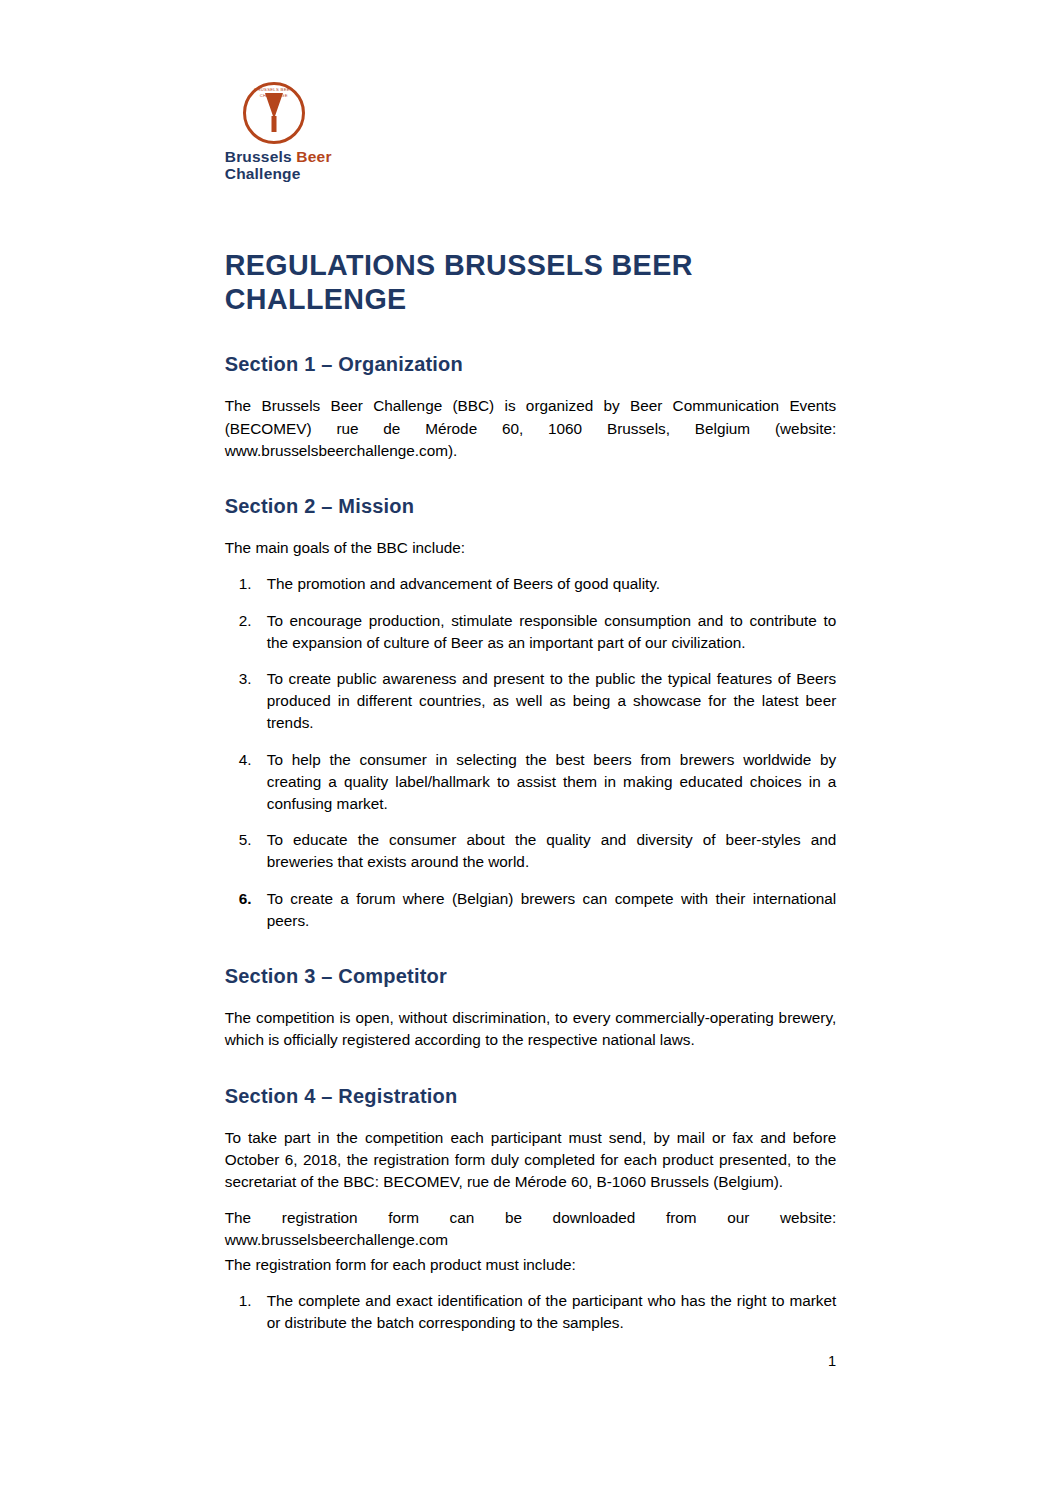BRUSSELS BEER CHALLENGE
Brussels Beer Challenge
REGULATIONS BRUSSELS BEER CHALLENGE
Section 1 – Organization
The Brussels Beer Challenge (BBC) is organized by Beer Communication Events (BECOMEV) rue de Mérode 60, 1060 Brussels, Belgium (website: www.brusselsbeerchallenge.com).
Section 2 – Mission
The main goals of the BBC include:
The promotion and advancement of Beers of good quality.
To encourage production, stimulate responsible consumption and to contribute to the expansion of culture of Beer as an important part of our civilization.
To create public awareness and present to the public the typical features of Beers produced in different countries, as well as being a showcase for the latest beer trends.
To help the consumer in selecting the best beers from brewers worldwide by creating a quality label/hallmark to assist them in making educated choices in a confusing market.
To educate the consumer about the quality and diversity of beer-styles and breweries that exists around the world.
To create a forum where (Belgian) brewers can compete with their international peers.
Section 3 – Competitor
The competition is open, without discrimination, to every commercially-operating brewery, which is officially registered according to the respective national laws.
Section 4 – Registration
To take part in the competition each participant must send, by mail or fax and before October 6, 2018, the registration form duly completed for each product presented, to the secretariat of the BBC: BECOMEV, rue de Mérode 60, B-1060 Brussels (Belgium).
The registration form can be downloaded from our website: www.brusselsbeerchallenge.com
The registration form for each product must include:
The complete and exact identification of the participant who has the right to market or distribute the batch corresponding to the samples.
1